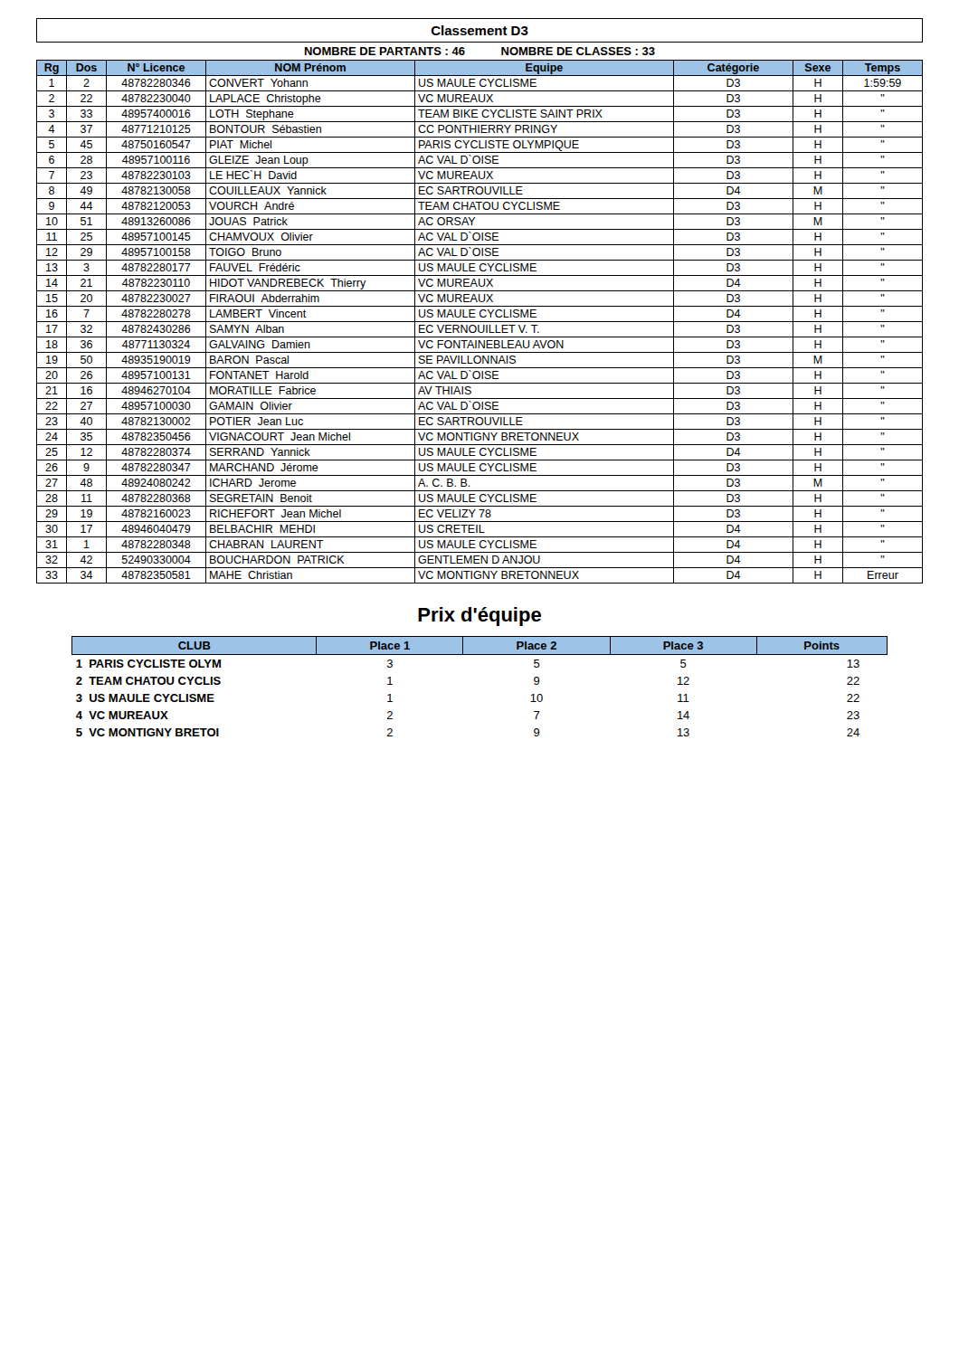Classement D3
NOMBRE DE PARTANTS : 46 NOMBRE DE CLASSES : 33
| Rg | Dos | N° Licence | NOM Prénom | Equipe | Catégorie | Sexe | Temps |
| --- | --- | --- | --- | --- | --- | --- | --- |
| 1 | 2 | 48782280346 | CONVERT Yohann | US MAULE CYCLISME | D3 | H | 1:59:59 |
| 2 | 22 | 48782230040 | LAPLACE Christophe | VC MUREAUX | D3 | H | " |
| 3 | 33 | 48957400016 | LOTH Stephane | TEAM BIKE CYCLISTE SAINT PRIX | D3 | H | " |
| 4 | 37 | 48771210125 | BONTOUR Sébastien | CC PONTHIERRY PRINGY | D3 | H | " |
| 5 | 45 | 48750160547 | PIAT Michel | PARIS CYCLISTE OLYMPIQUE | D3 | H | " |
| 6 | 28 | 48957100116 | GLEIZE Jean Loup | AC VAL D`OISE | D3 | H | " |
| 7 | 23 | 48782230103 | LE HEC`H David | VC MUREAUX | D3 | H | " |
| 8 | 49 | 48782130058 | COUILLEAUX Yannick | EC SARTROUVILLE | D4 | M | " |
| 9 | 44 | 48782120053 | VOURCH André | TEAM CHATOU CYCLISME | D3 | H | " |
| 10 | 51 | 48913260086 | JOUAS Patrick | AC ORSAY | D3 | M | " |
| 11 | 25 | 48957100145 | CHAMVOUX Olivier | AC VAL D`OISE | D3 | H | " |
| 12 | 29 | 48957100158 | TOIGO Bruno | AC VAL D`OISE | D3 | H | " |
| 13 | 3 | 48782280177 | FAUVEL Frédéric | US MAULE CYCLISME | D3 | H | " |
| 14 | 21 | 48782230110 | HIDOT VANDREBECK Thierry | VC MUREAUX | D4 | H | " |
| 15 | 20 | 48782230027 | FIRAOUI Abderrahim | VC MUREAUX | D3 | H | " |
| 16 | 7 | 48782280278 | LAMBERT Vincent | US MAULE CYCLISME | D4 | H | " |
| 17 | 32 | 48782430286 | SAMYN Alban | EC VERNOUILLET V. T. | D3 | H | " |
| 18 | 36 | 48771130324 | GALVAING Damien | VC FONTAINEBLEAU AVON | D3 | H | " |
| 19 | 50 | 48935190019 | BARON Pascal | SE PAVILLONNAIS | D3 | M | " |
| 20 | 26 | 48957100131 | FONTANET Harold | AC VAL D`OISE | D3 | H | " |
| 21 | 16 | 48946270104 | MORATILLE Fabrice | AV THIAIS | D3 | H | " |
| 22 | 27 | 48957100030 | GAMAIN Olivier | AC VAL D`OISE | D3 | H | " |
| 23 | 40 | 48782130002 | POTIER Jean Luc | EC SARTROUVILLE | D3 | H | " |
| 24 | 35 | 48782350456 | VIGNACOURT Jean Michel | VC MONTIGNY BRETONNEUX | D3 | H | " |
| 25 | 12 | 48782280374 | SERRAND Yannick | US MAULE CYCLISME | D4 | H | " |
| 26 | 9 | 48782280347 | MARCHAND Jérome | US MAULE CYCLISME | D3 | H | " |
| 27 | 48 | 48924080242 | ICHARD Jerome | A. C. B. B. | D3 | M | " |
| 28 | 11 | 48782280368 | SEGRETAIN Benoit | US MAULE CYCLISME | D3 | H | " |
| 29 | 19 | 48782160023 | RICHEFORT Jean Michel | EC VELIZY 78 | D3 | H | " |
| 30 | 17 | 48946040479 | BELBACHIR MEHDI | US CRETEIL | D4 | H | " |
| 31 | 1 | 48782280348 | CHABRAN LAURENT | US MAULE CYCLISME | D4 | H | " |
| 32 | 42 | 52490330004 | BOUCHARDON PATRICK | GENTLEMEN D ANJOU | D4 | H | " |
| 33 | 34 | 48782350581 | MAHE Christian | VC MONTIGNY BRETONNEUX | D4 | H | Erreur |
Prix d'équipe
| CLUB | Place 1 | Place 2 | Place 3 | Points |
| --- | --- | --- | --- | --- |
| 1 PARIS CYCLISTE OLYM | 3 | 5 | 5 | 13 |
| 2 TEAM CHATOU CYCLIS | 1 | 9 | 12 | 22 |
| 3 US MAULE CYCLISME | 1 | 10 | 11 | 22 |
| 4 VC MUREAUX | 2 | 7 | 14 | 23 |
| 5 VC MONTIGNY BRETOI | 2 | 9 | 13 | 24 |